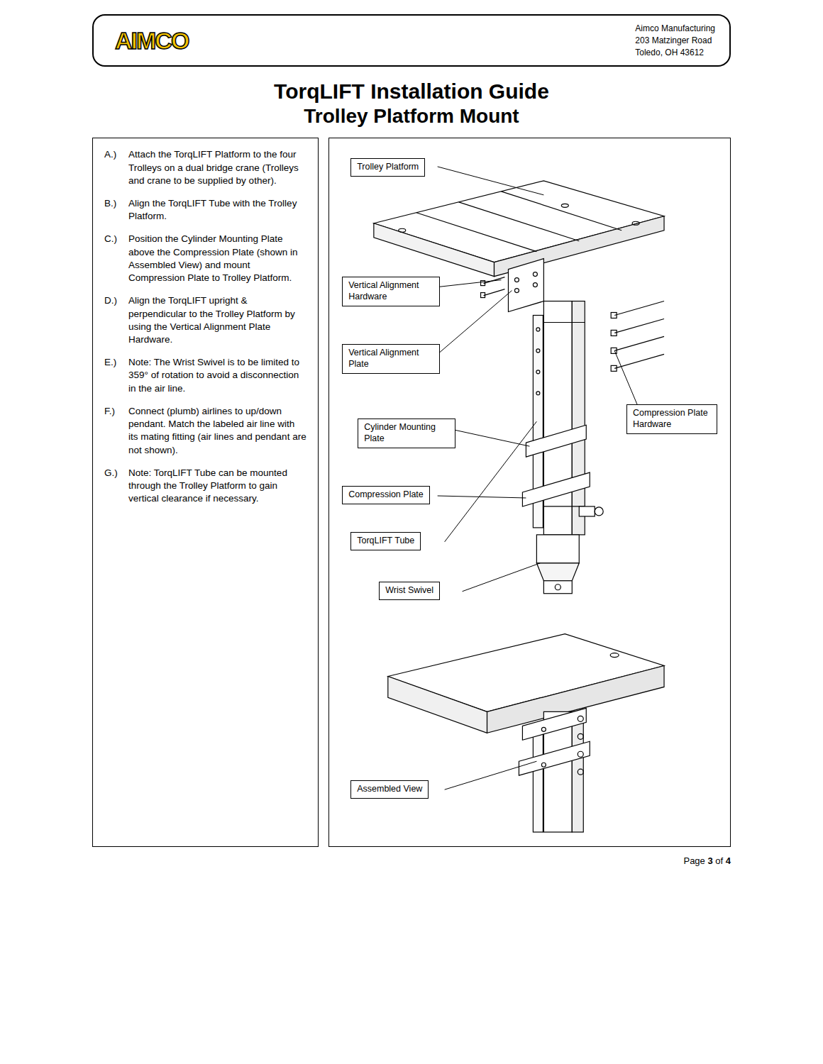AIMCO
Aimco Manufacturing
203 Matzinger Road
Toledo, OH 43612
TorqLIFT Installation Guide
Trolley Platform Mount
A.) Attach the TorqLIFT Platform to the four Trolleys on a dual bridge crane (Trolleys and crane to be supplied by other).
B.) Align the TorqLIFT Tube with the Trolley Platform.
C.) Position the Cylinder Mounting Plate above the Compression Plate (shown in Assembled View) and mount Compression Plate to Trolley Platform.
D.) Align the TorqLIFT upright & perpendicular to the Trolley Platform by using the Vertical Alignment Plate Hardware.
E.) Note: The Wrist Swivel is to be limited to 359° of rotation to avoid a disconnection in the air line.
F.) Connect (plumb) airlines to up/down pendant. Match the labeled air line with its mating fitting (air lines and pendant are not shown).
G.) Note: TorqLIFT Tube can be mounted through the Trolley Platform to gain vertical clearance if necessary.
Trolley Platform
Vertical Alignment Hardware
Vertical Alignment Plate
Cylinder Mounting Plate
Compression Plate
TorqLIFT Tube
Wrist Swivel
Compression Plate Hardware
Assembled View
Page 3 of 4